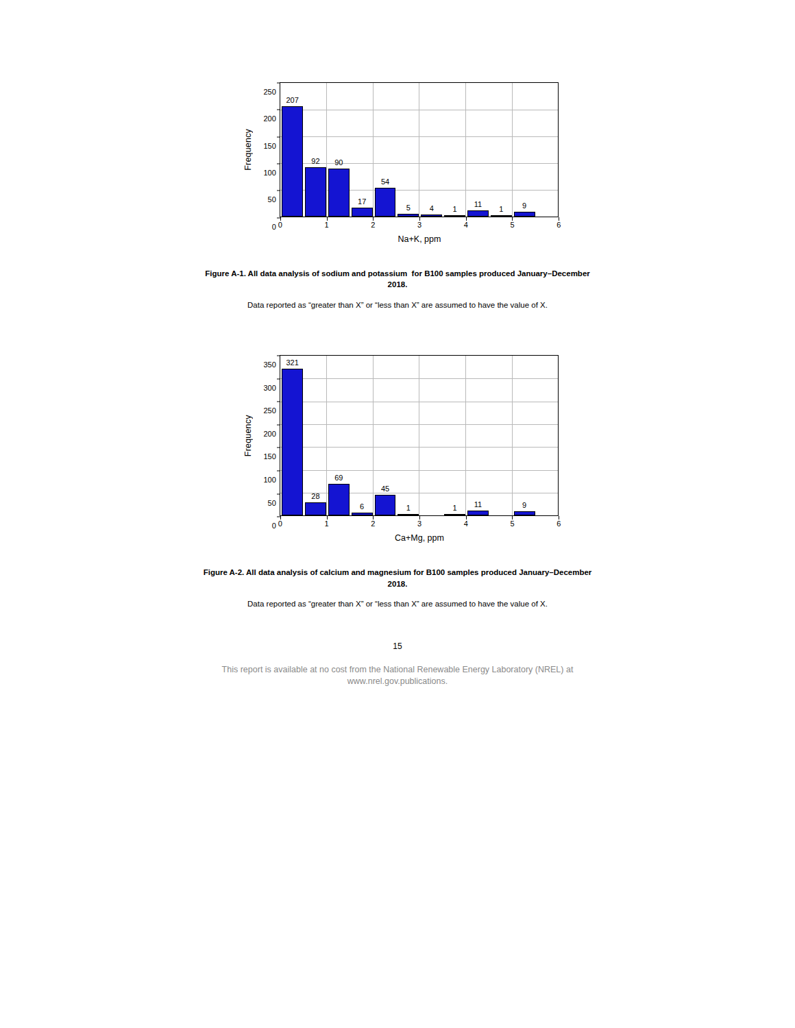Frequency
250 200 150 100 50 0
207
92
90
17
54
5
4
1
11
1
9
0 1 2 3 4 5 6
Na+K, ppm
Figure A-1. All data analysis of sodium and potassium for B100 samples produced January–December 2018.
Data reported as “greater than X” or “less than X” are assumed to have the value of X.
Frequency
350 300 250 200 150 100 50 0
321
28
69
6
45
1
1
11
9
0 1 2 3 4 5 6
Ca+Mg, ppm
Figure A-2. All data analysis of calcium and magnesium for B100 samples produced January–December 2018.
Data reported as “greater than X” or “less than X” are assumed to have the value of X.
15
This report is available at no cost from the National Renewable Energy Laboratory (NREL) at www.nrel.gov.publications.